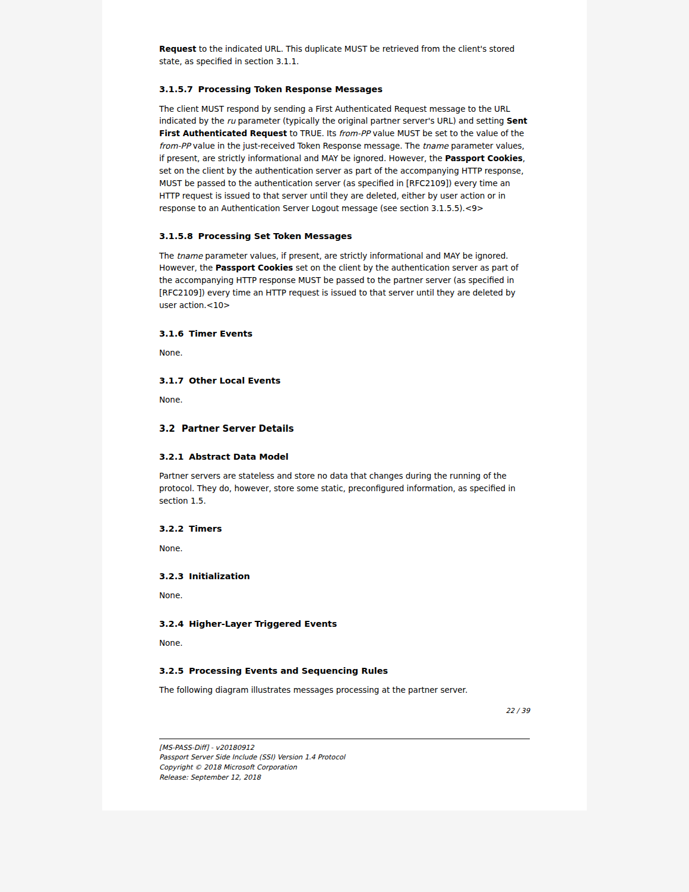Request to the indicated URL. This duplicate MUST be retrieved from the client's stored state, as specified in section 3.1.1.
3.1.5.7 Processing Token Response Messages
The client MUST respond by sending a First Authenticated Request message to the URL indicated by the ru parameter (typically the original partner server's URL) and setting Sent First Authenticated Request to TRUE. Its from-PP value MUST be set to the value of the from-PP value in the just-received Token Response message. The tname parameter values, if present, are strictly informational and MAY be ignored. However, the Passport Cookies, set on the client by the authentication server as part of the accompanying HTTP response, MUST be passed to the authentication server (as specified in [RFC2109]) every time an HTTP request is issued to that server until they are deleted, either by user action or in response to an Authentication Server Logout message (see section 3.1.5.5).<9>
3.1.5.8 Processing Set Token Messages
The tname parameter values, if present, are strictly informational and MAY be ignored. However, the Passport Cookies set on the client by the authentication server as part of the accompanying HTTP response MUST be passed to the partner server (as specified in [RFC2109]) every time an HTTP request is issued to that server until they are deleted by user action.<10>
3.1.6 Timer Events
None.
3.1.7 Other Local Events
None.
3.2 Partner Server Details
3.2.1 Abstract Data Model
Partner servers are stateless and store no data that changes during the running of the protocol. They do, however, store some static, preconfigured information, as specified in section 1.5.
3.2.2 Timers
None.
3.2.3 Initialization
None.
3.2.4 Higher-Layer Triggered Events
None.
3.2.5 Processing Events and Sequencing Rules
The following diagram illustrates messages processing at the partner server.
22 / 39
[MS-PASS-Diff] - v20180912
Passport Server Side Include (SSI) Version 1.4 Protocol
Copyright © 2018 Microsoft Corporation
Release: September 12, 2018